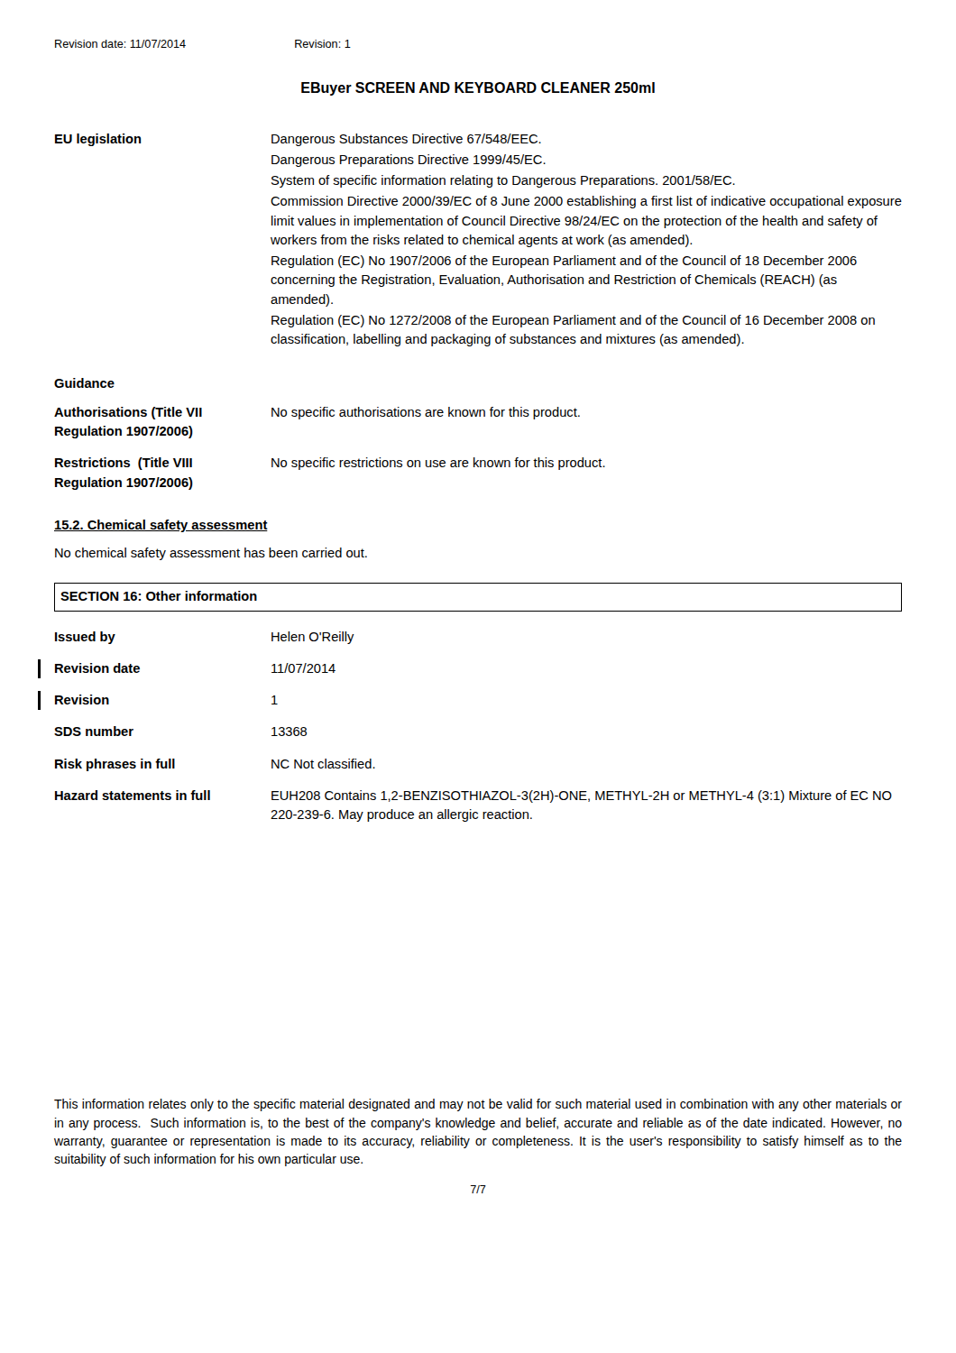Revision date: 11/07/2014 Revision: 1
EBuyer SCREEN AND KEYBOARD CLEANER 250ml
EU legislation
Dangerous Substances Directive 67/548/EEC.
Dangerous Preparations Directive 1999/45/EC.
System of specific information relating to Dangerous Preparations. 2001/58/EC.
Commission Directive 2000/39/EC of 8 June 2000 establishing a first list of indicative occupational exposure limit values in implementation of Council Directive 98/24/EC on the protection of the health and safety of workers from the risks related to chemical agents at work (as amended).
Regulation (EC) No 1907/2006 of the European Parliament and of the Council of 18 December 2006 concerning the Registration, Evaluation, Authorisation and Restriction of Chemicals (REACH) (as amended).
Regulation (EC) No 1272/2008 of the European Parliament and of the Council of 16 December 2008 on classification, labelling and packaging of substances and mixtures (as amended).
Guidance
Authorisations (Title VII Regulation 1907/2006)
No specific authorisations are known for this product.
Restrictions (Title VIII Regulation 1907/2006)
No specific restrictions on use are known for this product.
15.2. Chemical safety assessment
No chemical safety assessment has been carried out.
SECTION 16: Other information
Issued by
Helen O'Reilly
Revision date
11/07/2014
Revision
1
SDS number
13368
Risk phrases in full
NC Not classified.
Hazard statements in full
EUH208 Contains 1,2-BENZISOTHIAZOL-3(2H)-ONE, METHYL-2H or METHYL-4 (3:1) Mixture of EC NO 220-239-6. May produce an allergic reaction.
This information relates only to the specific material designated and may not be valid for such material used in combination with any other materials or in any process. Such information is, to the best of the company's knowledge and belief, accurate and reliable as of the date indicated. However, no warranty, guarantee or representation is made to its accuracy, reliability or completeness. It is the user's responsibility to satisfy himself as to the suitability of such information for his own particular use.
7/7